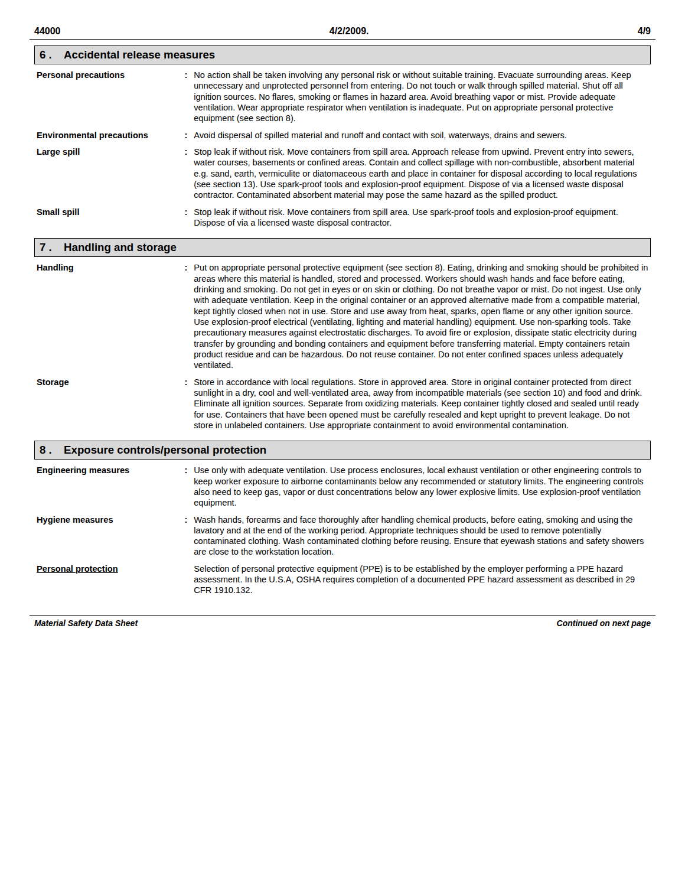44000 4/2/2009. 4/9
6 . Accidental release measures
| Personal precautions | : | No action shall be taken involving any personal risk or without suitable training. Evacuate surrounding areas. Keep unnecessary and unprotected personnel from entering. Do not touch or walk through spilled material. Shut off all ignition sources. No flares, smoking or flames in hazard area. Avoid breathing vapor or mist. Provide adequate ventilation. Wear appropriate respirator when ventilation is inadequate. Put on appropriate personal protective equipment (see section 8). |
| Environmental precautions | : | Avoid dispersal of spilled material and runoff and contact with soil, waterways, drains and sewers. |
| Large spill | : | Stop leak if without risk. Move containers from spill area. Approach release from upwind. Prevent entry into sewers, water courses, basements or confined areas. Contain and collect spillage with non-combustible, absorbent material e.g. sand, earth, vermiculite or diatomaceous earth and place in container for disposal according to local regulations (see section 13). Use spark-proof tools and explosion-proof equipment. Dispose of via a licensed waste disposal contractor. Contaminated absorbent material may pose the same hazard as the spilled product. |
| Small spill | : | Stop leak if without risk. Move containers from spill area. Use spark-proof tools and explosion-proof equipment. Dispose of via a licensed waste disposal contractor. |
7 . Handling and storage
| Handling | : | Put on appropriate personal protective equipment (see section 8). Eating, drinking and smoking should be prohibited in areas where this material is handled, stored and processed. Workers should wash hands and face before eating, drinking and smoking. Do not get in eyes or on skin or clothing. Do not breathe vapor or mist. Do not ingest. Use only with adequate ventilation. Keep in the original container or an approved alternative made from a compatible material, kept tightly closed when not in use. Store and use away from heat, sparks, open flame or any other ignition source. Use explosion-proof electrical (ventilating, lighting and material handling) equipment. Use non-sparking tools. Take precautionary measures against electrostatic discharges. To avoid fire or explosion, dissipate static electricity during transfer by grounding and bonding containers and equipment before transferring material. Empty containers retain product residue and can be hazardous. Do not reuse container. Do not enter confined spaces unless adequately ventilated. |
| Storage | : | Store in accordance with local regulations. Store in approved area. Store in original container protected from direct sunlight in a dry, cool and well-ventilated area, away from incompatible materials (see section 10) and food and drink. Eliminate all ignition sources. Separate from oxidizing materials. Keep container tightly closed and sealed until ready for use. Containers that have been opened must be carefully resealed and kept upright to prevent leakage. Do not store in unlabeled containers. Use appropriate containment to avoid environmental contamination. |
8 . Exposure controls/personal protection
| Engineering measures | : | Use only with adequate ventilation. Use process enclosures, local exhaust ventilation or other engineering controls to keep worker exposure to airborne contaminants below any recommended or statutory limits. The engineering controls also need to keep gas, vapor or dust concentrations below any lower explosive limits. Use explosion-proof ventilation equipment. |
| Hygiene measures | : | Wash hands, forearms and face thoroughly after handling chemical products, before eating, smoking and using the lavatory and at the end of the working period. Appropriate techniques should be used to remove potentially contaminated clothing. Wash contaminated clothing before reusing. Ensure that eyewash stations and safety showers are close to the workstation location. |
| Personal protection | | Selection of personal protective equipment (PPE) is to be established by the employer performing a PPE hazard assessment. In the U.S.A, OSHA requires completion of a documented PPE hazard assessment as described in 29 CFR 1910.132. |
Material Safety Data Sheet Continued on next page